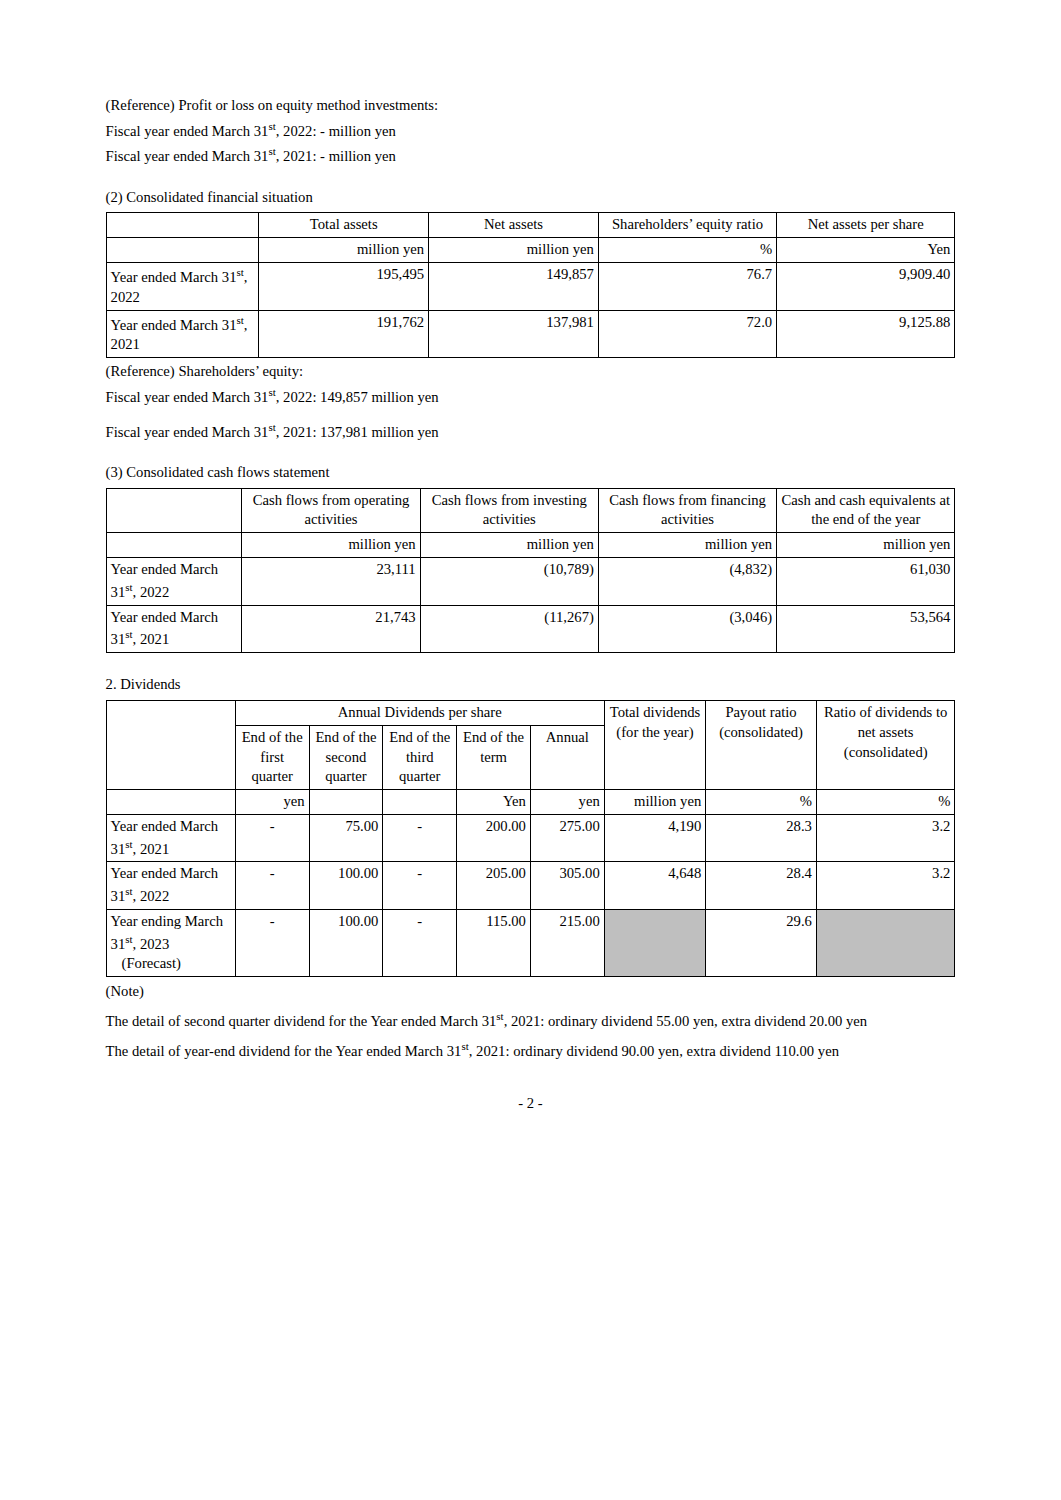(Reference) Profit or loss on equity method investments:
Fiscal year ended March 31st, 2022: - million yen
Fiscal year ended March 31st, 2021: - million yen
(2) Consolidated financial situation
| | Total assets | Net assets | Shareholders’ equity ratio | Net assets per share |
| | million yen | million yen | % | Yen |
| Year ended March 31 st , 2022 | 195,495 | 149,857 | 76.7 | 9,909.40 |
| Year ended March 31 st , 2021 | 191,762 | 137,981 | 72.0 | 9,125.88 |
(Reference) Shareholders’ equity:
Fiscal year ended March 31st, 2022: 149,857 million yen
Fiscal year ended March 31st, 2021: 137,981 million yen
(3) Consolidated cash flows statement
| | Cash flows from operating activities | Cash flows from investing activities | Cash flows from financing activities | Cash and cash equivalents at the end of the year |
| | million yen | million yen | million yen | million yen |
| Year ended March 31 st , 2022 | 23,111 | (10,789) | (4,832) | 61,030 |
| Year ended March 31 st , 2021 | 21,743 | (11,267) | (3,046) | 53,564 |
2. Dividends
| | Annual Dividends per share | Total dividends (for the year) | Payout ratio (consolidated) | Ratio of dividends to net assets (consolidated) |
| End of the first quarter | End of the second quarter | End of the third quarter | End of the term | Annual |
| | yen | | | Yen | yen | million yen | % | % |
| Year ended March 31 st , 2021 | - | 75.00 | - | 200.00 | 275.00 | 4,190 | 28.3 | 3.2 |
| Year ended March 31 st , 2022 | - | 100.00 | - | 205.00 | 305.00 | 4,648 | 28.4 | 3.2 |
| Year ending March 31 st , 2023 (Forecast) | - | 100.00 | - | 115.00 | 215.00 | | 29.6 | |
(Note)
The detail of second quarter dividend for the Year ended March 31st, 2021: ordinary dividend 55.00 yen, extra dividend 20.00 yen
The detail of year-end dividend for the Year ended March 31st, 2021: ordinary dividend 90.00 yen, extra dividend 110.00 yen
- 2 -